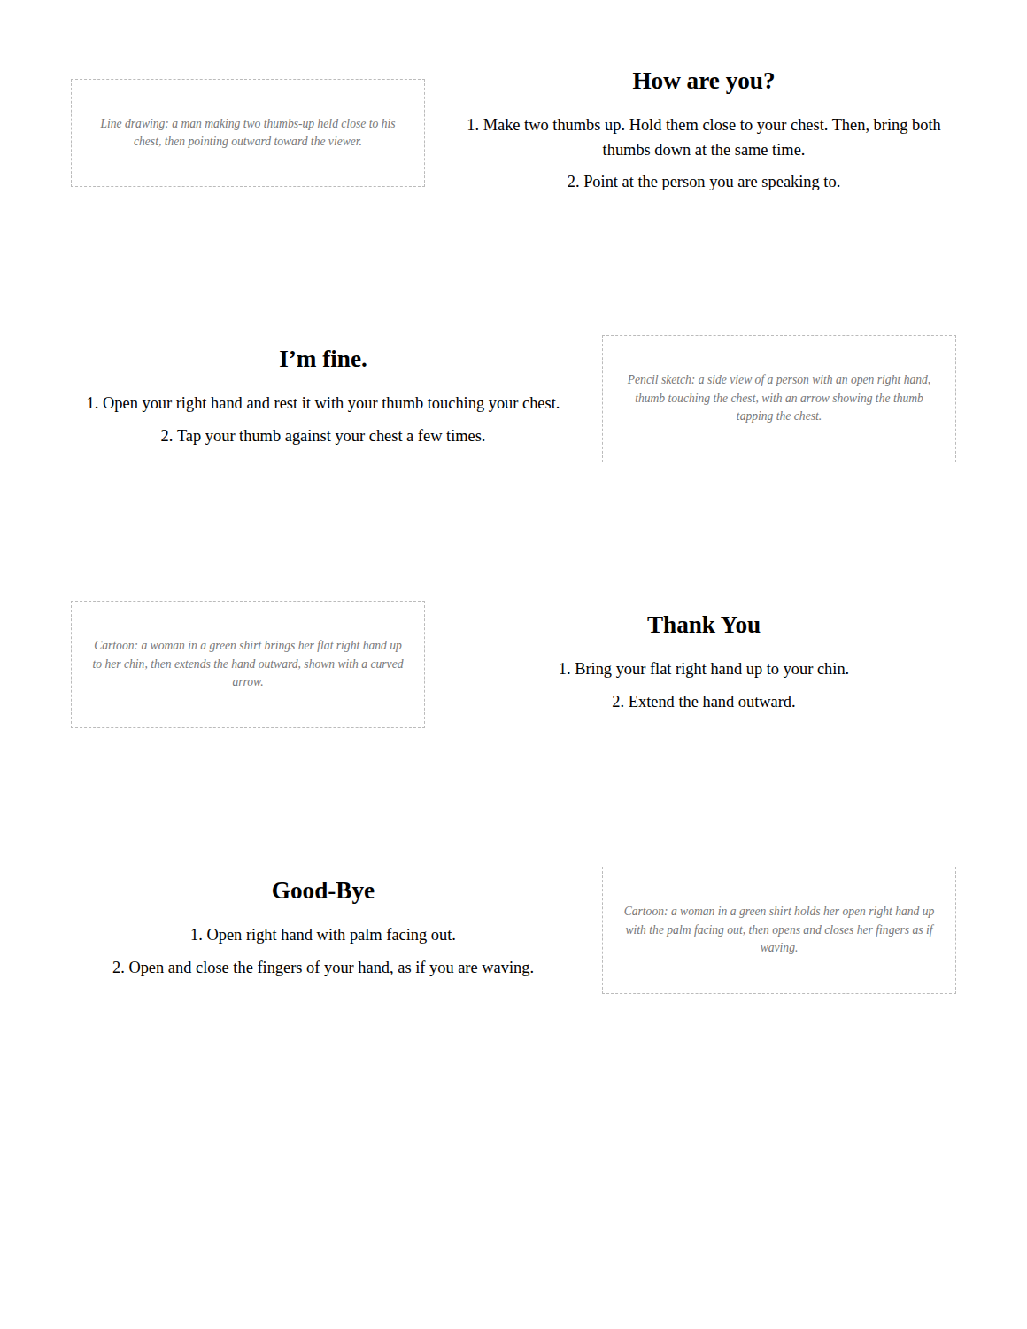Line drawing: a man making two thumbs-up held close to his chest, then pointing outward toward the viewer.
How are you?
Make two thumbs up. Hold them close to your chest. Then, bring both thumbs down at the same time.
Point at the person you are speaking to.
Pencil sketch: a side view of a person with an open right hand, thumb touching the chest, with an arrow showing the thumb tapping the chest.
I’m fine.
Open your right hand and rest it with your thumb touching your chest.
Tap your thumb against your chest a few times.
Cartoon: a woman in a green shirt brings her flat right hand up to her chin, then extends the hand outward, shown with a curved arrow.
Thank You
Bring your flat right hand up to your chin.
Extend the hand outward.
Cartoon: a woman in a green shirt holds her open right hand up with the palm facing out, then opens and closes her fingers as if waving.
Good-Bye
Open right hand with palm facing out.
Open and close the fingers of your hand, as if you are waving.